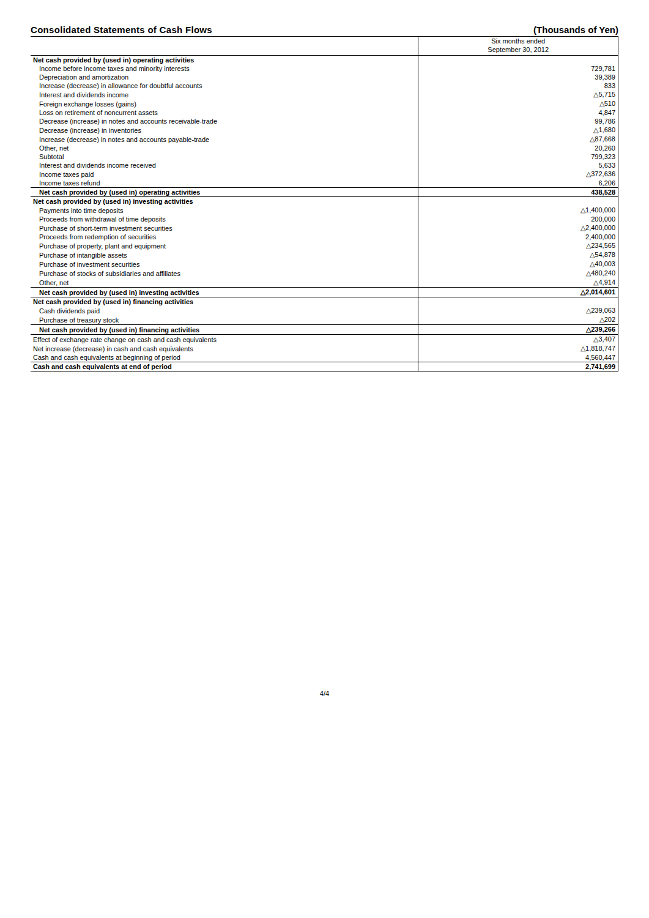Consolidated Statements of Cash Flows
(Thousands of Yen)
| | Six months ended September 30, 2012 |
| Net cash provided by (used in) operating activities | |
| Income before income taxes and minority interests | 729,781 |
| Depreciation and amortization | 39,389 |
| Increase (decrease) in allowance for doubtful accounts | 833 |
| Interest and dividends income | △ 5,715 |
| Foreign exchange losses (gains) | △ 510 |
| Loss on retirement of noncurrent assets | 4,847 |
| Decrease (increase) in notes and accounts receivable-trade | 99,786 |
| Decrease (increase) in inventories | △ 1,680 |
| Increase (decrease) in notes and accounts payable-trade | △ 87,668 |
| Other, net | 20,260 |
| Subtotal | 799,323 |
| Interest and dividends income received | 5,633 |
| Income taxes paid | △ 372,636 |
| Income taxes refund | 6,206 |
| Net cash provided by (used in) operating activities | 438,528 |
| Net cash provided by (used in) investing activities | |
| Payments into time deposits | △ 1,400,000 |
| Proceeds from withdrawal of time deposits | 200,000 |
| Purchase of short-term investment securities | △ 2,400,000 |
| Proceeds from redemption of securities | 2,400,000 |
| Purchase of property, plant and equipment | △ 234,565 |
| Purchase of intangible assets | △ 54,878 |
| Purchase of investment securities | △ 40,003 |
| Purchase of stocks of subsidiaries and affiliates | △ 480,240 |
| Other, net | △ 4,914 |
| Net cash provided by (used in) investing activities | △ 2,014,601 |
| Net cash provided by (used in) financing activities | |
| Cash dividends paid | △ 239,063 |
| Purchase of treasury stock | △ 202 |
| Net cash provided by (used in) financing activities | △ 239,266 |
| Effect of exchange rate change on cash and cash equivalents | △ 3,407 |
| Net increase (decrease) in cash and cash equivalents | △ 1,818,747 |
| Cash and cash equivalents at beginning of period | 4,560,447 |
| Cash and cash equivalents at end of period | 2,741,699 |
4/4